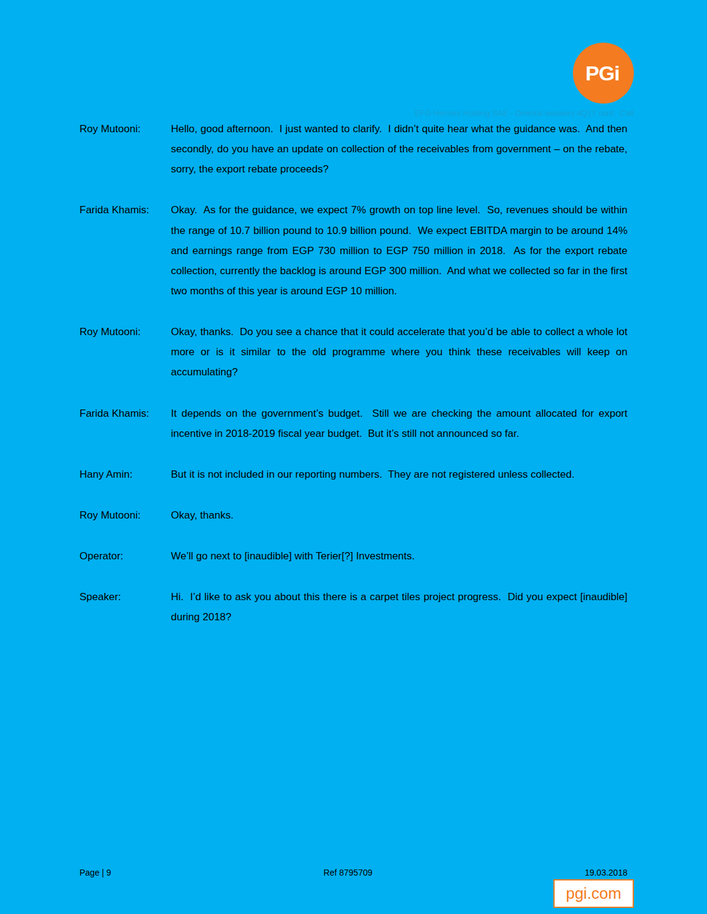PGi
EFG Hermes Holding SAE - Oriental weavers 4Q17 conf. Call
Roy Mutooni:
Hello, good afternoon. I just wanted to clarify. I didn’t quite hear what the guidance was. And then secondly, do you have an update on collection of the receivables from government – on the rebate, sorry, the export rebate proceeds?
Farida Khamis:
Okay. As for the guidance, we expect 7% growth on top line level. So, revenues should be within the range of 10.7 billion pound to 10.9 billion pound. We expect EBITDA margin to be around 14% and earnings range from EGP 730 million to EGP 750 million in 2018. As for the export rebate collection, currently the backlog is around EGP 300 million. And what we collected so far in the first two months of this year is around EGP 10 million.
Roy Mutooni:
Okay, thanks. Do you see a chance that it could accelerate that you’d be able to collect a whole lot more or is it similar to the old programme where you think these receivables will keep on accumulating?
Farida Khamis:
It depends on the government’s budget. Still we are checking the amount allocated for export incentive in 2018-2019 fiscal year budget. But it’s still not announced so far.
Hany Amin:
But it is not included in our reporting numbers. They are not registered unless collected.
Roy Mutooni:
Okay, thanks.
Operator:
We’ll go next to [inaudible] with Terier[?] Investments.
Speaker:
Hi. I’d like to ask you about this there is a carpet tiles project progress. Did you expect [inaudible] during 2018?
Page | 9
Ref 8795709
19.03.2018
pgi.com